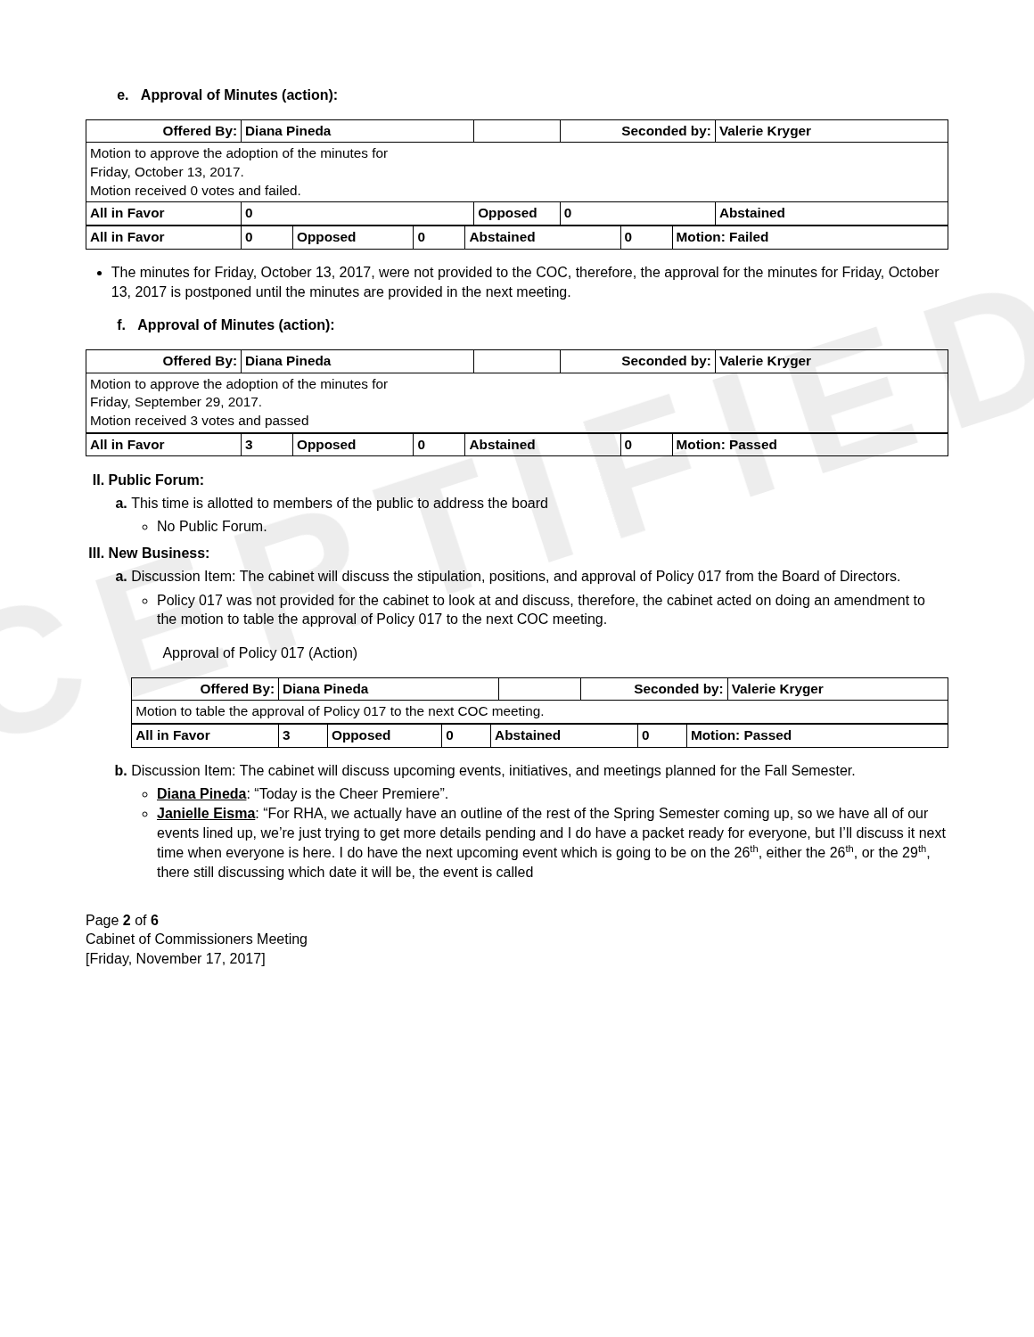CERTIFIED
e. Approval of Minutes (action):
| Offered By: | Diana Pineda | | Seconded by: | Valerie Kryger |
| Motion to approve the adoption of the minutes for Friday, October 13, 2017. Motion received 0 votes and failed. |
| All in Favor | 0 | Opposed | 0 | Abstained |
| All in Favor | 0 | Opposed | 0 | Abstained | 0 | Motion: Failed |
The minutes for Friday, October 13, 2017, were not provided to the COC, therefore, the approval for the minutes for Friday, October 13, 2017 is postponed until the minutes are provided in the next meeting.
f. Approval of Minutes (action):
| Offered By: | Diana Pineda | | Seconded by: | Valerie Kryger |
| Motion to approve the adoption of the minutes for Friday, September 29, 2017. Motion received 3 votes and passed |
| All in Favor | 3 | Opposed | 0 | Abstained | 0 | Motion: Passed |
Public Forum:
This time is allotted to members of the public to address the board
No Public Forum.
New Business:
Discussion Item: The cabinet will discuss the stipulation, positions, and approval of Policy 017 from the Board of Directors.
Policy 017 was not provided for the cabinet to look at and discuss, therefore, the cabinet acted on doing an amendment to the motion to table the approval of Policy 017 to the next COC meeting.
Approval of Policy 017 (Action)
| Offered By: | Diana Pineda | | Seconded by: | Valerie Kryger |
| Motion to table the approval of Policy 017 to the next COC meeting. |
| All in Favor | 3 | Opposed | 0 | Abstained | 0 | Motion: Passed |
Discussion Item: The cabinet will discuss upcoming events, initiatives, and meetings planned for the Fall Semester.
Diana Pineda: “Today is the Cheer Premiere”.
Janielle Eisma: “For RHA, we actually have an outline of the rest of the Spring Semester coming up, so we have all of our events lined up, we’re just trying to get more details pending and I do have a packet ready for everyone, but I’ll discuss it next time when everyone is here. I do have the next upcoming event which is going to be on the 26th, either the 26th, or the 29th, there still discussing which date it will be, the event is called
Page 2 of 6
Cabinet of Commissioners Meeting
[Friday, November 17, 2017]